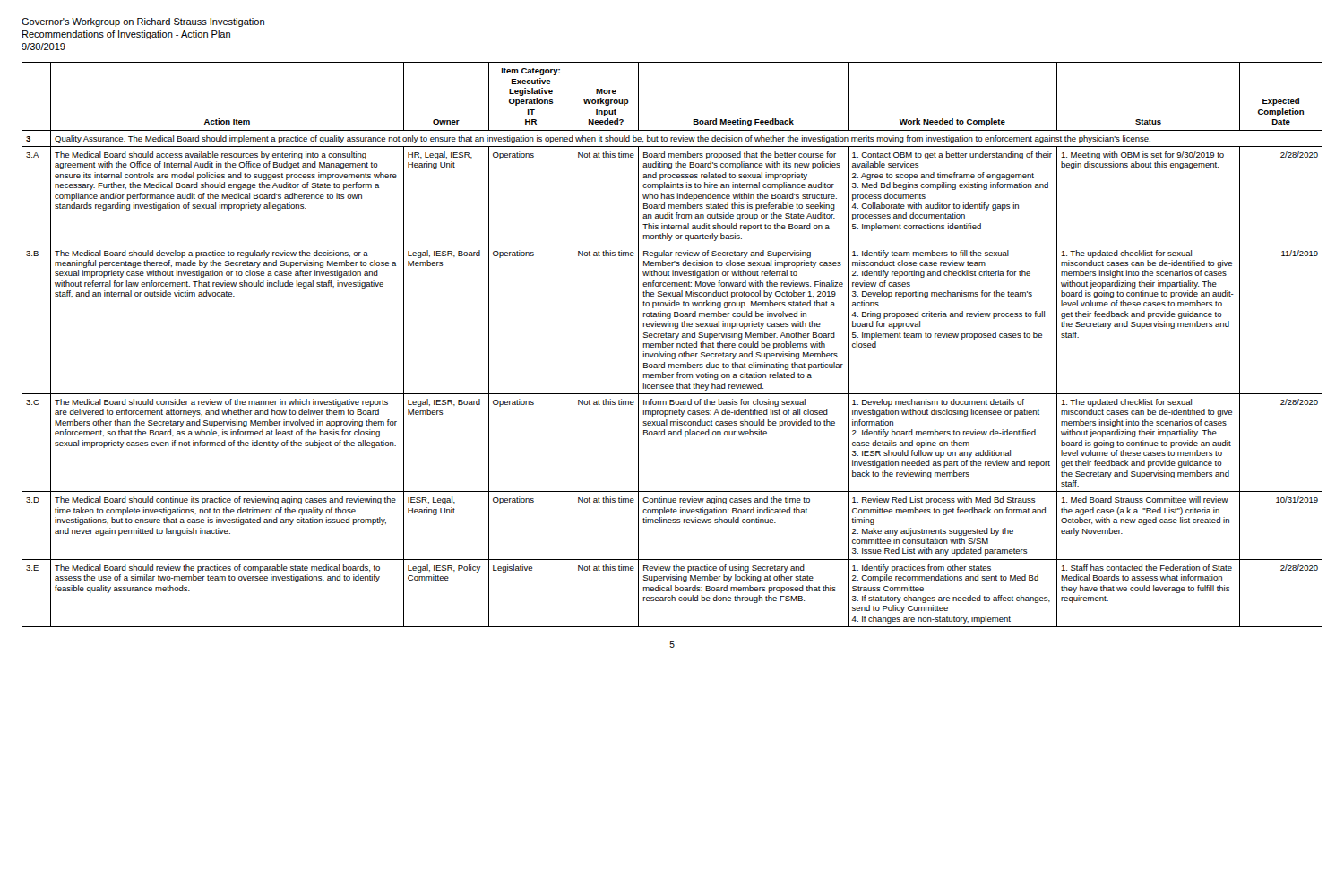Governor's Workgroup on Richard Strauss Investigation
Recommendations of Investigation - Action Plan
9/30/2019
| | Action Item | Owner | Item Category: Executive Legislative Operations IT HR | More Workgroup Input Needed? | Board Meeting Feedback | Work Needed to Complete | Status | Expected Completion Date |
| --- | --- | --- | --- | --- | --- | --- | --- | --- |
| 3 | Quality Assurance. The Medical Board should implement a practice of quality assurance not only to ensure that an investigation is opened when it should be, but to review the decision of whether the investigation merits moving from investigation to enforcement against the physician's license. |
| 3.A | The Medical Board should access available resources by entering into a consulting agreement with the Office of Internal Audit in the Office of Budget and Management to ensure its internal controls are model policies and to suggest process improvements where necessary. Further, the Medical Board should engage the Auditor of State to perform a compliance and/or performance audit of the Medical Board's adherence to its own standards regarding investigation of sexual impropriety allegations. | HR, Legal, IESR, Hearing Unit | Operations | Not at this time | Board members proposed that the better course for auditing the Board's compliance with its new policies and processes related to sexual impropriety complaints is to hire an internal compliance auditor who has independence within the Board's structure. Board members stated this is preferable to seeking an audit from an outside group or the State Auditor. This internal audit should report to the Board on a monthly or quarterly basis. | 1. Contact OBM to get a better understanding of their available services 2. Agree to scope and timeframe of engagement 3. Med Bd begins compiling existing information and process documents 4. Collaborate with auditor to identify gaps in processes and documentation 5. Implement corrections identified | 1. Meeting with OBM is set for 9/30/2019 to begin discussions about this engagement. | 2/28/2020 |
| 3.B | The Medical Board should develop a practice to regularly review the decisions, or a meaningful percentage thereof, made by the Secretary and Supervising Member to close a sexual impropriety case without investigation or to close a case after investigation and without referral for law enforcement. That review should include legal staff, investigative staff, and an internal or outside victim advocate. | Legal, IESR, Board Members | Operations | Not at this time | Regular review of Secretary and Supervising Member's decision to close sexual impropriety cases without investigation or without referral to enforcement: Move forward with the reviews. Finalize the Sexual Misconduct protocol by October 1, 2019 to provide to working group. Members stated that a rotating Board member could be involved in reviewing the sexual impropriety cases with the Secretary and Supervising Member. Another Board member noted that there could be problems with involving other Secretary and Supervising Members. Board members due to that eliminating that particular member from voting on a citation related to a licensee that they had reviewed. | 1. Identify team members to fill the sexual misconduct close case review team 2. Identify reporting and checklist criteria for the review of cases 3. Develop reporting mechanisms for the team's actions 4. Bring proposed criteria and review process to full board for approval 5. Implement team to review proposed cases to be closed | 1. The updated checklist for sexual misconduct cases can be de-identified to give members insight into the scenarios of cases without jeopardizing their impartiality. The board is going to continue to provide an audit-level volume of these cases to members to get their feedback and provide guidance to the Secretary and Supervising members and staff. | 11/1/2019 |
| 3.C | The Medical Board should consider a review of the manner in which investigative reports are delivered to enforcement attorneys, and whether and how to deliver them to Board Members other than the Secretary and Supervising Member involved in approving them for enforcement, so that the Board, as a whole, is informed at least of the basis for closing sexual impropriety cases even if not informed of the identity of the subject of the allegation. | Legal, IESR, Board Members | Operations | Not at this time | Inform Board of the basis for closing sexual impropriety cases: A de-identified list of all closed sexual misconduct cases should be provided to the Board and placed on our website. | 1. Develop mechanism to document details of investigation without disclosing licensee or patient information 2. Identify board members to review de-identified case details and opine on them 3. IESR should follow up on any additional investigation needed as part of the review and report back to the reviewing members | 1. The updated checklist for sexual misconduct cases can be de-identified to give members insight into the scenarios of cases without jeopardizing their impartiality. The board is going to continue to provide an audit-level volume of these cases to members to get their feedback and provide guidance to the Secretary and Supervising members and staff. | 2/28/2020 |
| 3.D | The Medical Board should continue its practice of reviewing aging cases and reviewing the time taken to complete investigations, not to the detriment of the quality of those investigations, but to ensure that a case is investigated and any citation issued promptly, and never again permitted to languish inactive. | IESR, Legal, Hearing Unit | Operations | Not at this time | Continue review aging cases and the time to complete investigation: Board indicated that timeliness reviews should continue. | 1. Review Red List process with Med Bd Strauss Committee members to get feedback on format and timing 2. Make any adjustments suggested by the committee in consultation with S/SM 3. Issue Red List with any updated parameters | 1. Med Board Strauss Committee will review the aged case (a.k.a. "Red List") criteria in October, with a new aged case list created in early November. | 10/31/2019 |
| 3.E | The Medical Board should review the practices of comparable state medical boards, to assess the use of a similar two-member team to oversee investigations, and to identify feasible quality assurance methods. | Legal, IESR, Policy Committee | Legislative | Not at this time | Review the practice of using Secretary and Supervising Member by looking at other state medical boards: Board members proposed that this research could be done through the FSMB. | 1. Identify practices from other states 2. Compile recommendations and sent to Med Bd Strauss Committee 3. If statutory changes are needed to affect changes, send to Policy Committee 4. If changes are non-statutory, implement | 1. Staff has contacted the Federation of State Medical Boards to assess what information they have that we could leverage to fulfill this requirement. | 2/28/2020 |
5